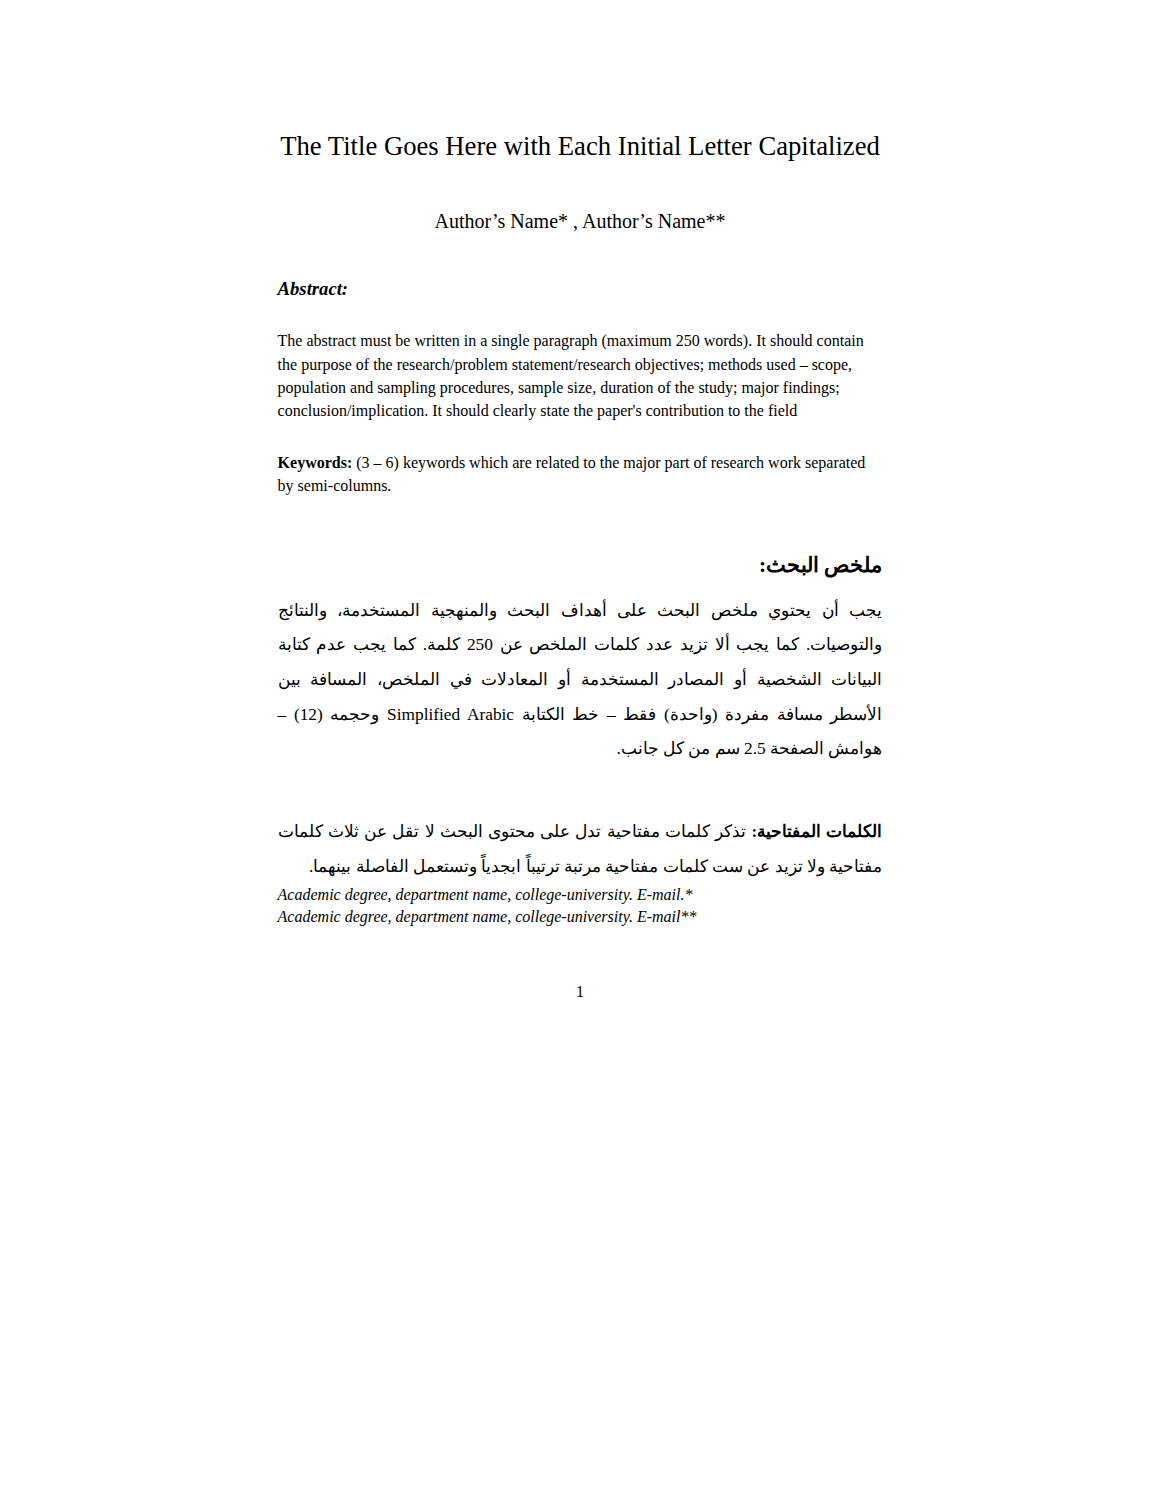The Title Goes Here with Each Initial Letter Capitalized
Author’s Name* , Author’s Name**
Abstract:
The abstract must be written in a single paragraph (maximum 250 words). It should contain the purpose of the research/problem statement/research objectives; methods used – scope, population and sampling procedures, sample size, duration of the study; major findings; conclusion/implication. It should clearly state the paper's contribution to the field
Keywords: (3 – 6) keywords which are related to the major part of research work separated by semi-columns.
ملخص البحث:
يجب أن يحتوي ملخص البحث على أهداف البحث والمنهجية المستخدمة، والنتائج والتوصيات. كما يجب ألا تزيد عدد كلمات الملخص عن 250 كلمة. كما يجب عدم كتابة البيانات الشخصية أو المصادر المستخدمة أو المعادلات في الملخص، المسافة بين الأسطر مسافة مفردة (واحدة) فقط – خط الكتابة Simplified Arabic وحجمه (12) – هوامش الصفحة 2.5 سم من كل جانب.
الكلمات المفتاحية: تذكر كلمات مفتاحية تدل على محتوى البحث لا تقل عن ثلاث كلمات مفتاحية ولا تزيد عن ست كلمات مفتاحية مرتبة ترتيباً ابجدياً وتستعمل الفاصلة بينهما.
Academic degree, department name, college-university. E-mail.*
Academic degree, department name, college-university. E-mail**
1